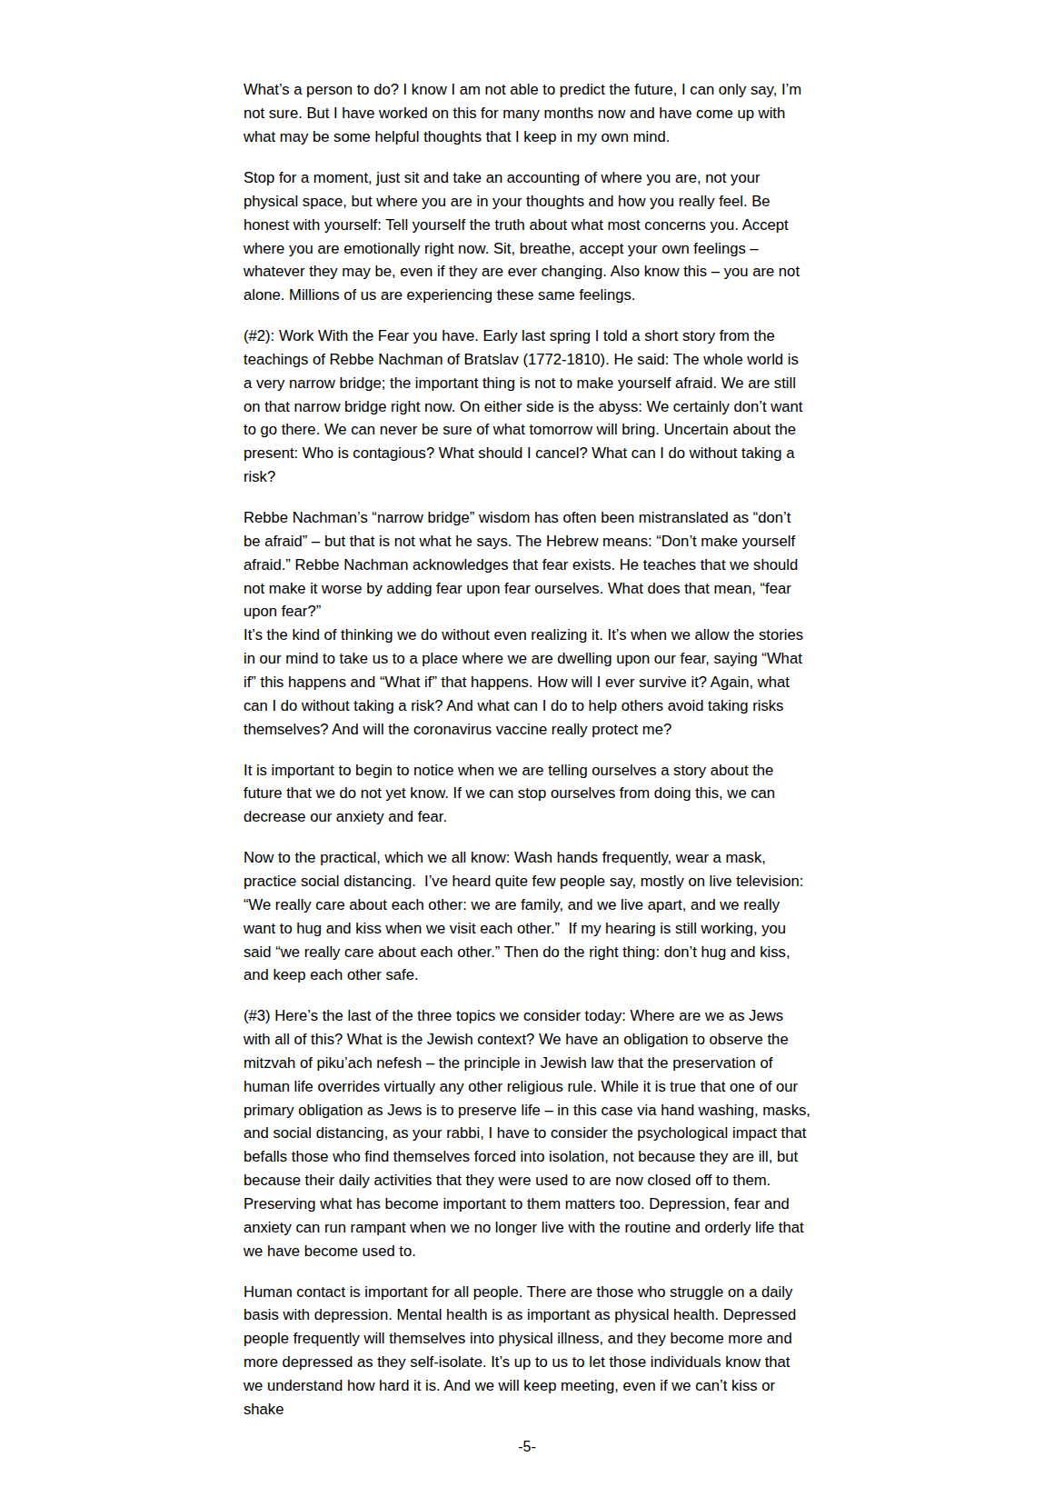What’s a person to do? I know I am not able to predict the future, I can only say, I’m not sure. But I have worked on this for many months now and have come up with what may be some helpful thoughts that I keep in my own mind.
Stop for a moment, just sit and take an accounting of where you are, not your physical space, but where you are in your thoughts and how you really feel. Be honest with yourself: Tell yourself the truth about what most concerns you. Accept where you are emotionally right now. Sit, breathe, accept your own feelings – whatever they may be, even if they are ever changing. Also know this – you are not alone. Millions of us are experiencing these same feelings.
(#2): Work With the Fear you have. Early last spring I told a short story from the teachings of Rebbe Nachman of Bratslav (1772-1810). He said: The whole world is a very narrow bridge; the important thing is not to make yourself afraid. We are still on that narrow bridge right now. On either side is the abyss: We certainly don’t want to go there. We can never be sure of what tomorrow will bring. Uncertain about the present: Who is contagious? What should I cancel? What can I do without taking a risk?
Rebbe Nachman’s “narrow bridge” wisdom has often been mistranslated as “don’t be afraid” – but that is not what he says. The Hebrew means: “Don’t make yourself afraid.” Rebbe Nachman acknowledges that fear exists. He teaches that we should not make it worse by adding fear upon fear ourselves. What does that mean, “fear upon fear?”
It’s the kind of thinking we do without even realizing it. It’s when we allow the stories in our mind to take us to a place where we are dwelling upon our fear, saying “What if” this happens and “What if” that happens. How will I ever survive it? Again, what can I do without taking a risk? And what can I do to help others avoid taking risks themselves? And will the coronavirus vaccine really protect me?
It is important to begin to notice when we are telling ourselves a story about the future that we do not yet know. If we can stop ourselves from doing this, we can decrease our anxiety and fear.
Now to the practical, which we all know: Wash hands frequently, wear a mask, practice social distancing. I’ve heard quite few people say, mostly on live television: “We really care about each other: we are family, and we live apart, and we really want to hug and kiss when we visit each other.” If my hearing is still working, you said “we really care about each other.” Then do the right thing: don’t hug and kiss, and keep each other safe.
(#3) Here’s the last of the three topics we consider today: Where are we as Jews with all of this? What is the Jewish context? We have an obligation to observe the mitzvah of piku’ach nefesh – the principle in Jewish law that the preservation of human life overrides virtually any other religious rule. While it is true that one of our primary obligation as Jews is to preserve life – in this case via hand washing, masks, and social distancing, as your rabbi, I have to consider the psychological impact that befalls those who find themselves forced into isolation, not because they are ill, but because their daily activities that they were used to are now closed off to them. Preserving what has become important to them matters too. Depression, fear and anxiety can run rampant when we no longer live with the routine and orderly life that we have become used to.
Human contact is important for all people. There are those who struggle on a daily basis with depression. Mental health is as important as physical health. Depressed people frequently will themselves into physical illness, and they become more and more depressed as they self-isolate. It’s up to us to let those individuals know that we understand how hard it is. And we will keep meeting, even if we can’t kiss or shake
-5-